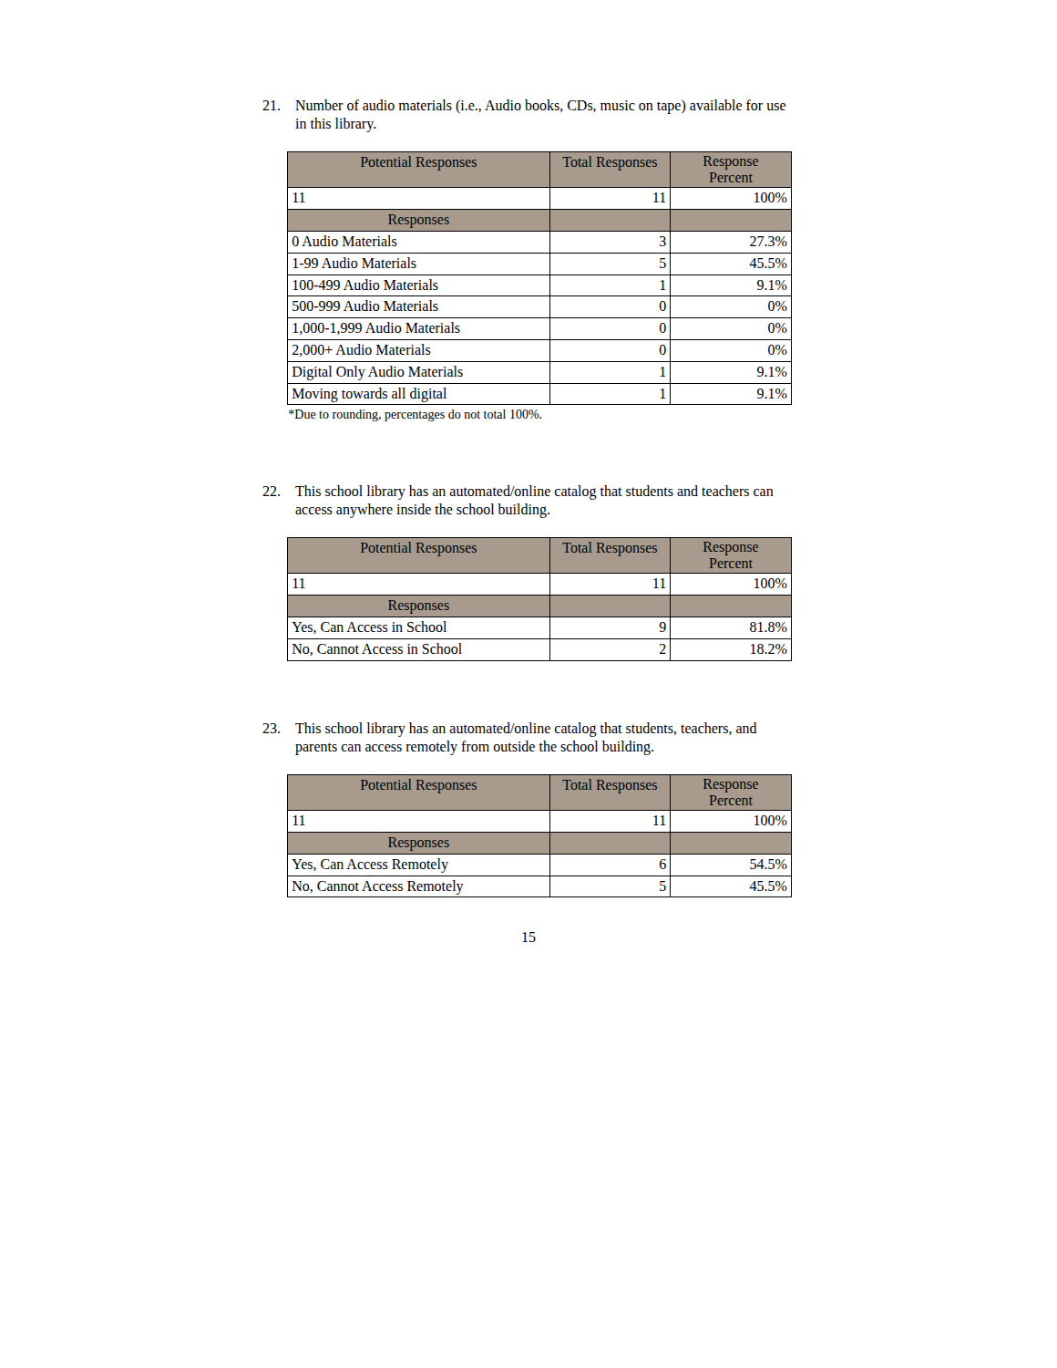Number of audio materials (i.e., Audio books, CDs, music on tape) available for use in this library.
| Potential Responses | Total Responses | Response Percent |
| --- | --- | --- |
| 11 | 11 | 100% |
| Responses | | |
| 0 Audio Materials | 3 | 27.3% |
| 1-99 Audio Materials | 5 | 45.5% |
| 100-499 Audio Materials | 1 | 9.1% |
| 500-999 Audio Materials | 0 | 0% |
| 1,000-1,999 Audio Materials | 0 | 0% |
| 2,000+ Audio Materials | 0 | 0% |
| Digital Only Audio Materials | 1 | 9.1% |
| Moving towards all digital | 1 | 9.1% |
*Due to rounding, percentages do not total 100%.
This school library has an automated/online catalog that students and teachers can access anywhere inside the school building.
| Potential Responses | Total Responses | Response Percent |
| --- | --- | --- |
| 11 | 11 | 100% |
| Responses | | |
| Yes, Can Access in School | 9 | 81.8% |
| No, Cannot Access in School | 2 | 18.2% |
This school library has an automated/online catalog that students, teachers, and parents can access remotely from outside the school building.
| Potential Responses | Total Responses | Response Percent |
| --- | --- | --- |
| 11 | 11 | 100% |
| Responses | | |
| Yes, Can Access Remotely | 6 | 54.5% |
| No, Cannot Access Remotely | 5 | 45.5% |
15